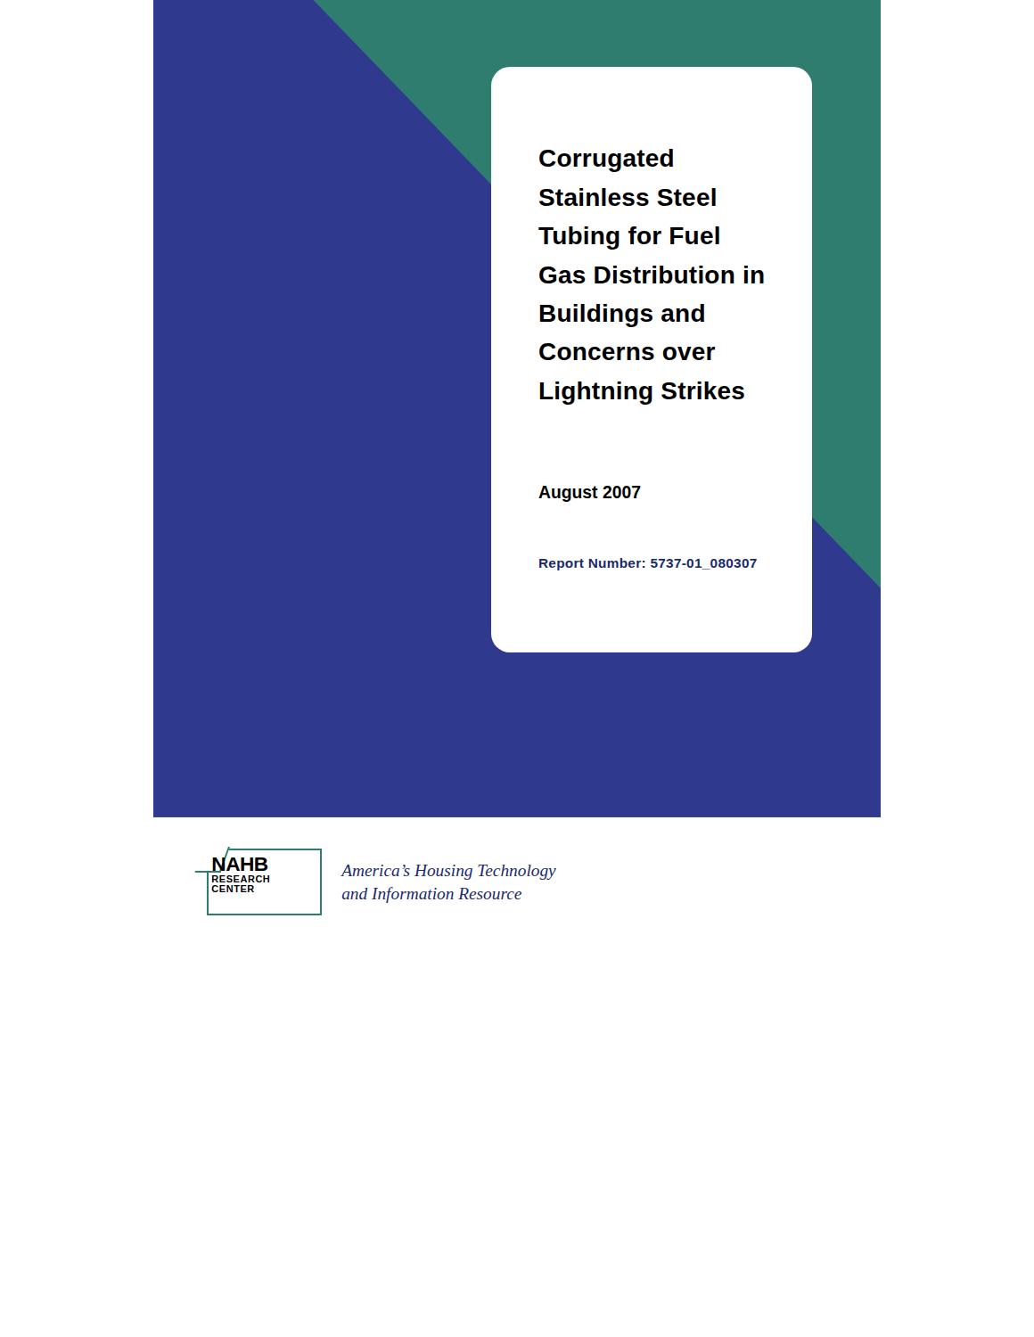Corrugated Stainless Steel Tubing for Fuel Gas Distribution in Buildings and Concerns over Lightning Strikes
August 2007
Report Number: 5737-01_080307
NAHB
RESEARCH
CENTER
America’s Housing Technology
and Information Resource